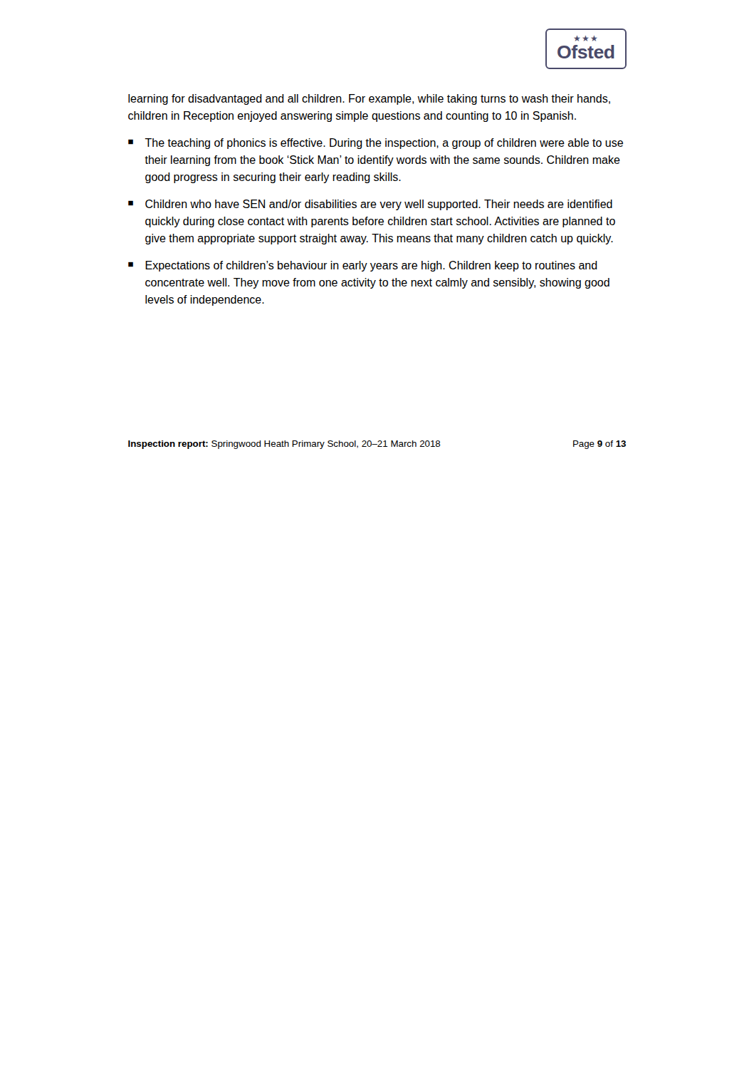★★★
Ofsted
learning for disadvantaged and all children. For example, while taking turns to wash their hands, children in Reception enjoyed answering simple questions and counting to 10 in Spanish.
The teaching of phonics is effective. During the inspection, a group of children were able to use their learning from the book ‘Stick Man’ to identify words with the same sounds. Children make good progress in securing their early reading skills.
Children who have SEN and/or disabilities are very well supported. Their needs are identified quickly during close contact with parents before children start school. Activities are planned to give them appropriate support straight away. This means that many children catch up quickly.
Expectations of children’s behaviour in early years are high. Children keep to routines and concentrate well. They move from one activity to the next calmly and sensibly, showing good levels of independence.
Inspection report: Springwood Heath Primary School, 20–21 March 2018
Page 9 of 13